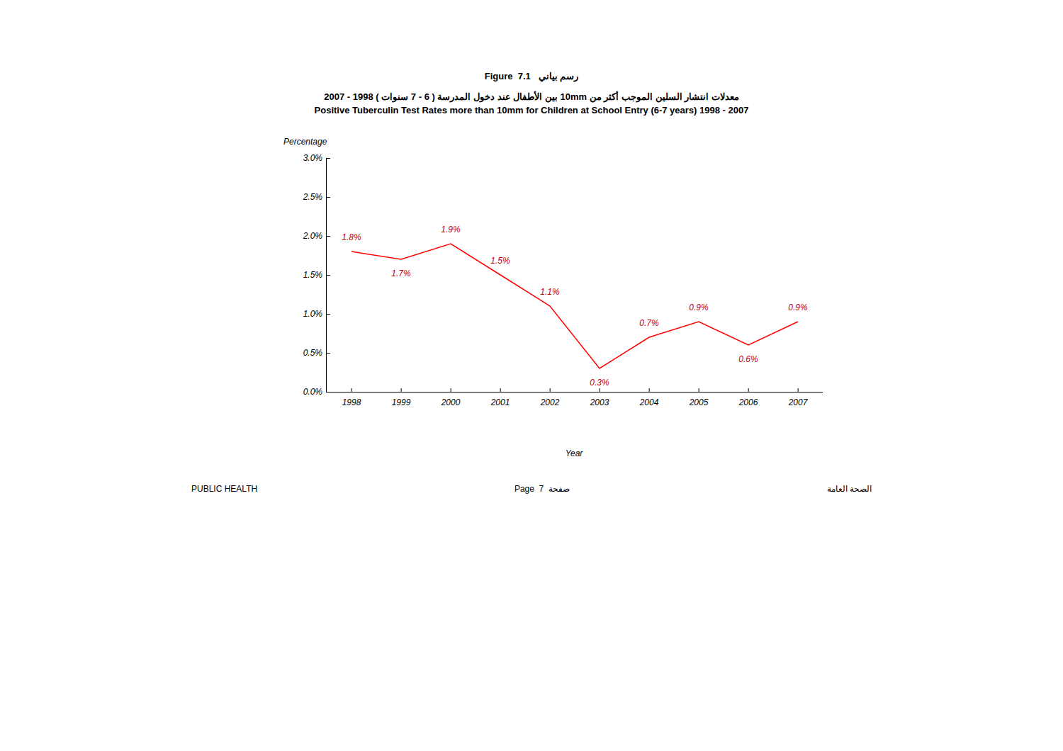Figure 7.1 رسم بياني
معدلات انتشار السلين الموجب أكثر من 10mm بين الأطفال عند دخول المدرسة ( 6 - 7 سنوات ) 1998 - 2007
Positive Tuberculin Test Rates more than 10mm for Children at School Entry (6-7 years) 1998 - 2007
Percentage
3.0%
2.5%
2.0%
1.5%
1.0%
0.5%
0.0%
1998
1999
2000
2001
2002
2003
2004
2005
2006
2007
1.8%
1.7%
1.9%
1.5%
1.1%
0.3%
0.7%
0.9%
0.6%
0.9%
Year
PUBLIC HEALTH
Page 7 صفحة
الصحة العامة